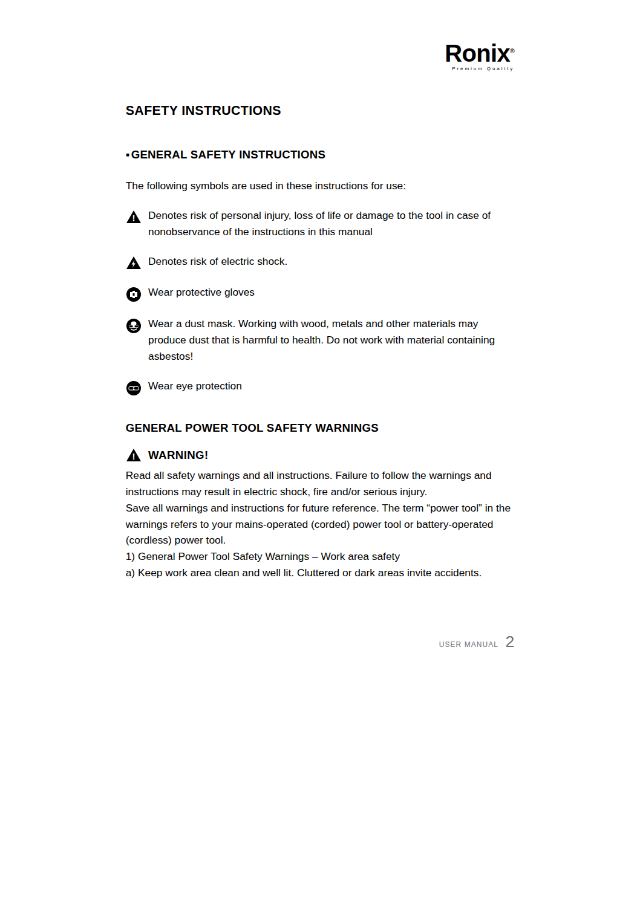Ronix®
Premium Quality
SAFETY INSTRUCTIONS
GENERAL SAFETY INSTRUCTIONS
The following symbols are used in these instructions for use:
!
Denotes risk of personal injury, loss of life or damage to the tool in case of nonobservance of the instructions in this manual
Denotes risk of electric shock.
Wear protective gloves
Wear a dust mask. Working with wood, metals and other materials may produce dust that is harmful to health. Do not work with material containing asbestos!
Wear eye protection
GENERAL POWER TOOL SAFETY WARNINGS
!
WARNING!
Read all safety warnings and all instructions. Failure to follow the warnings and instructions may result in electric shock, fire and/or serious injury.
Save all warnings and instructions for future reference. The term “power tool” in the warnings refers to your mains-operated (corded) power tool or battery-operated (cordless) power tool.
1) General Power Tool Safety Warnings – Work area safety
a) Keep work area clean and well lit. Cluttered or dark areas invite accidents.
USER MANUAL
2